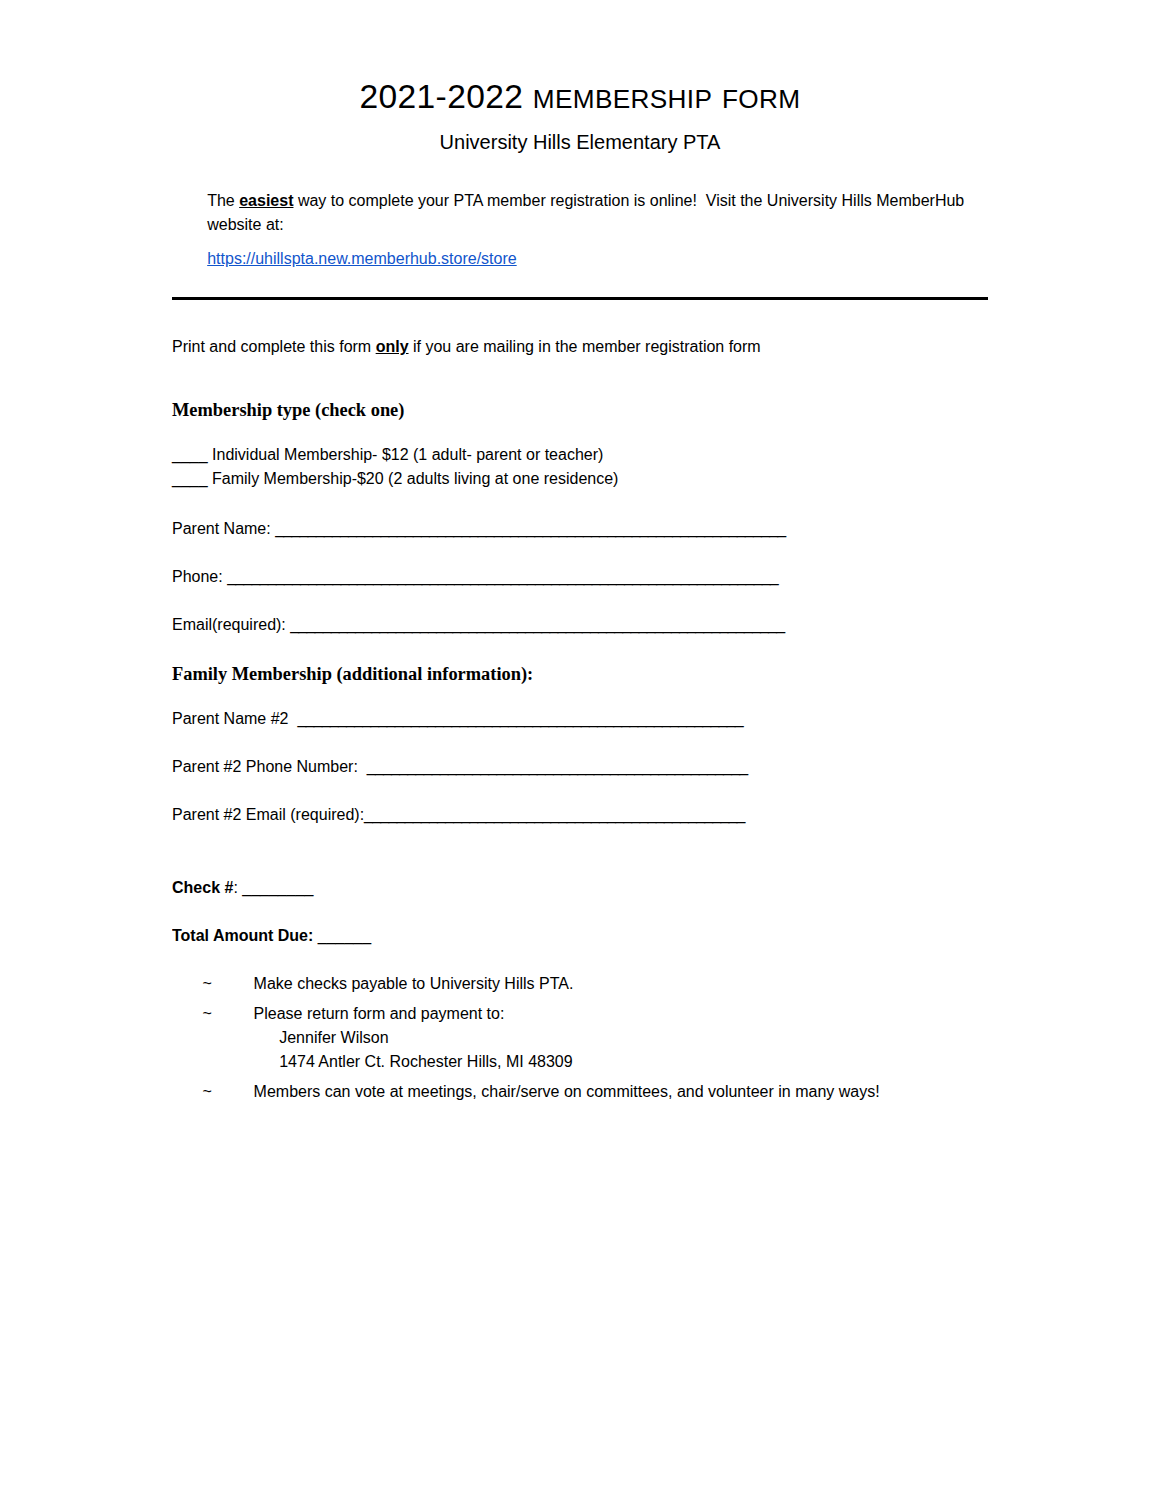2021-2022 MEMBERSHIP FORM
University Hills Elementary PTA
The easiest way to complete your PTA member registration is online! Visit the University Hills MemberHub website at:
https://uhillspta.new.memberhub.store/store
Print and complete this form only if you are mailing in the member registration form
Membership type (check one)
____ Individual Membership- $12 (1 adult- parent or teacher)
____ Family Membership-$20 (2 adults living at one residence)
Parent Name: _______________________________________________________________
Phone: ____________________________________________________________________
Email(required): _____________________________________________________________
Family Membership (additional information):
Parent Name #2 _______________________________________________________
Parent #2 Phone Number: _______________________________________________
Parent #2 Email (required):_______________________________________________
Check #: ________
Total Amount Due: ______
~Make checks payable to University Hills PTA.
~Please return form and payment to: Jennifer Wilson 1474 Antler Ct. Rochester Hills, MI 48309
~Members can vote at meetings, chair/serve on committees, and volunteer in many ways!